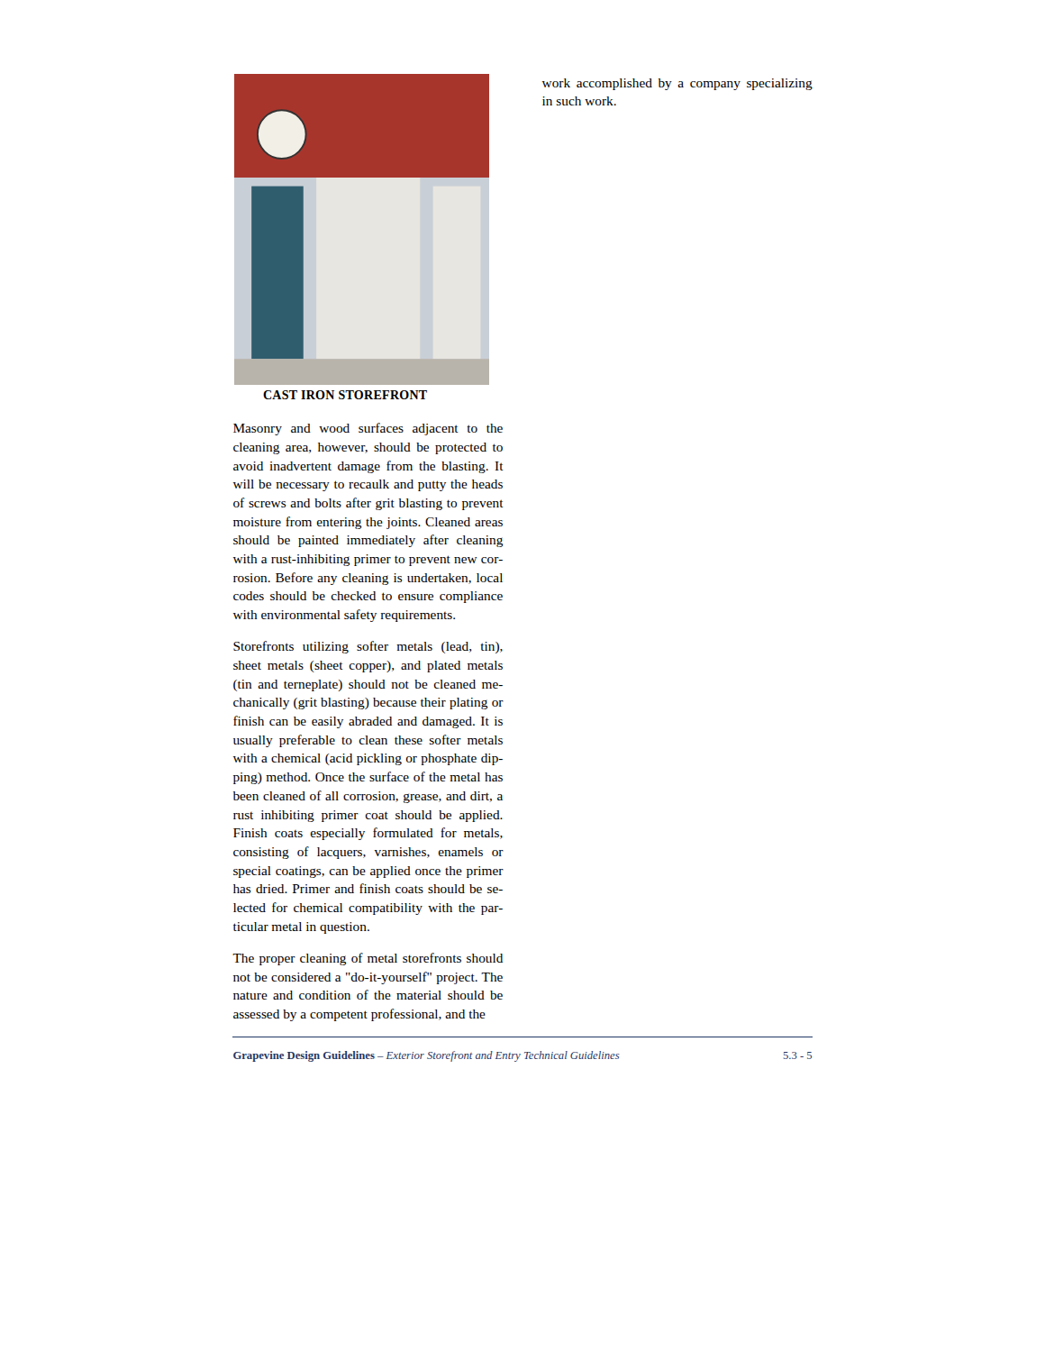CAST IRON STOREFRONT
Masonry and wood surfaces adjacent to the cleaning area, however, should be protected to avoid inadvertent damage from the blasting. It will be necessary to recaulk and putty the heads of screws and bolts after grit blasting to prevent moisture from entering the joints. Cleaned areas should be painted immediately after cleaning with a rust-inhibiting primer to prevent new corrosion. Before any cleaning is undertaken, local codes should be checked to ensure compliance with environmental safety requirements.
Storefronts utilizing softer metals (lead, tin), sheet metals (sheet copper), and plated metals (tin and terneplate) should not be cleaned mechanically (grit blasting) because their plating or finish can be easily abraded and damaged. It is usually preferable to clean these softer metals with a chemical (acid pickling or phosphate dipping) method. Once the surface of the metal has been cleaned of all corrosion, grease, and dirt, a rust inhibiting primer coat should be applied. Finish coats especially formulated for metals, consisting of lacquers, varnishes, enamels or special coatings, can be applied once the primer has dried. Primer and finish coats should be selected for chemical compatibility with the particular metal in question.
The proper cleaning of metal storefronts should not be considered a "do-it-yourself" project. The nature and condition of the material should be assessed by a competent professional, and the
work accomplished by a company specializing in such work.
Grapevine Design Guidelines – Exterior Storefront and Entry Technical Guidelines
5.3 - 5